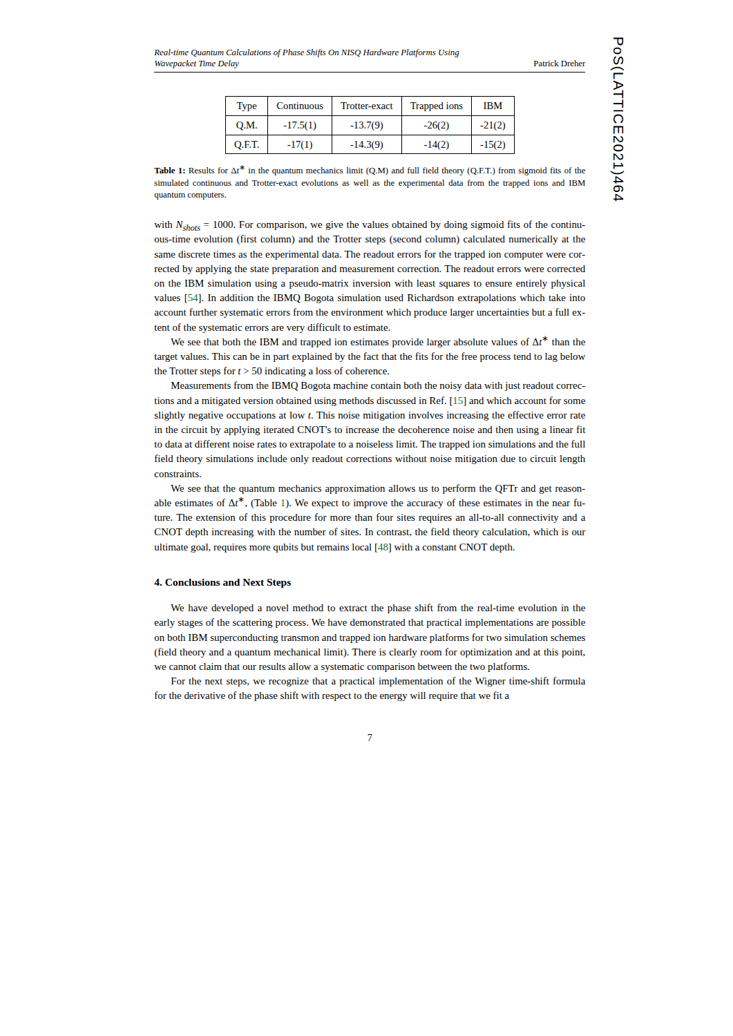Real-time Quantum Calculations of Phase Shifts On NISQ Hardware Platforms Using Wavepacket Time Delay
Patrick Dreher
PoS(LATTICE2021)464
| Type | Continuous | Trotter-exact | Trapped ions | IBM |
| --- | --- | --- | --- | --- |
| Q.M. | -17.5(1) | -13.7(9) | -26(2) | -21(2) |
| Q.F.T. | -17(1) | -14.3(9) | -14(2) | -15(2) |
Table 1: Results for Δt∗ in the quantum mechanics limit (Q.M) and full field theory (Q.F.T.) from sigmoid fits of the simulated continuous and Trotter-exact evolutions as well as the experimental data from the trapped ions and IBM quantum computers.
with Nshots = 1000. For comparison, we give the values obtained by doing sigmoid fits of the continuous-time evolution (first column) and the Trotter steps (second column) calculated numerically at the same discrete times as the experimental data. The readout errors for the trapped ion computer were corrected by applying the state preparation and measurement correction. The readout errors were corrected on the IBM simulation using a pseudo-matrix inversion with least squares to ensure entirely physical values [54]. In addition the IBMQ Bogota simulation used Richardson extrapolations which take into account further systematic errors from the environment which produce larger uncertainties but a full extent of the systematic errors are very difficult to estimate.
We see that both the IBM and trapped ion estimates provide larger absolute values of Δt∗ than the target values. This can be in part explained by the fact that the fits for the free process tend to lag below the Trotter steps for t > 50 indicating a loss of coherence.
Measurements from the IBMQ Bogota machine contain both the noisy data with just readout corrections and a mitigated version obtained using methods discussed in Ref. [15] and which account for some slightly negative occupations at low t. This noise mitigation involves increasing the effective error rate in the circuit by applying iterated CNOT's to increase the decoherence noise and then using a linear fit to data at different noise rates to extrapolate to a noiseless limit. The trapped ion simulations and the full field theory simulations include only readout corrections without noise mitigation due to circuit length constraints.
We see that the quantum mechanics approximation allows us to perform the QFTr and get reasonable estimates of Δt∗, (Table 1). We expect to improve the accuracy of these estimates in the near future. The extension of this procedure for more than four sites requires an all-to-all connectivity and a CNOT depth increasing with the number of sites. In contrast, the field theory calculation, which is our ultimate goal, requires more qubits but remains local [48] with a constant CNOT depth.
4. Conclusions and Next Steps
We have developed a novel method to extract the phase shift from the real-time evolution in the early stages of the scattering process. We have demonstrated that practical implementations are possible on both IBM superconducting transmon and trapped ion hardware platforms for two simulation schemes (field theory and a quantum mechanical limit). There is clearly room for optimization and at this point, we cannot claim that our results allow a systematic comparison between the two platforms.
For the next steps, we recognize that a practical implementation of the Wigner time-shift formula for the derivative of the phase shift with respect to the energy will require that we fit a
7